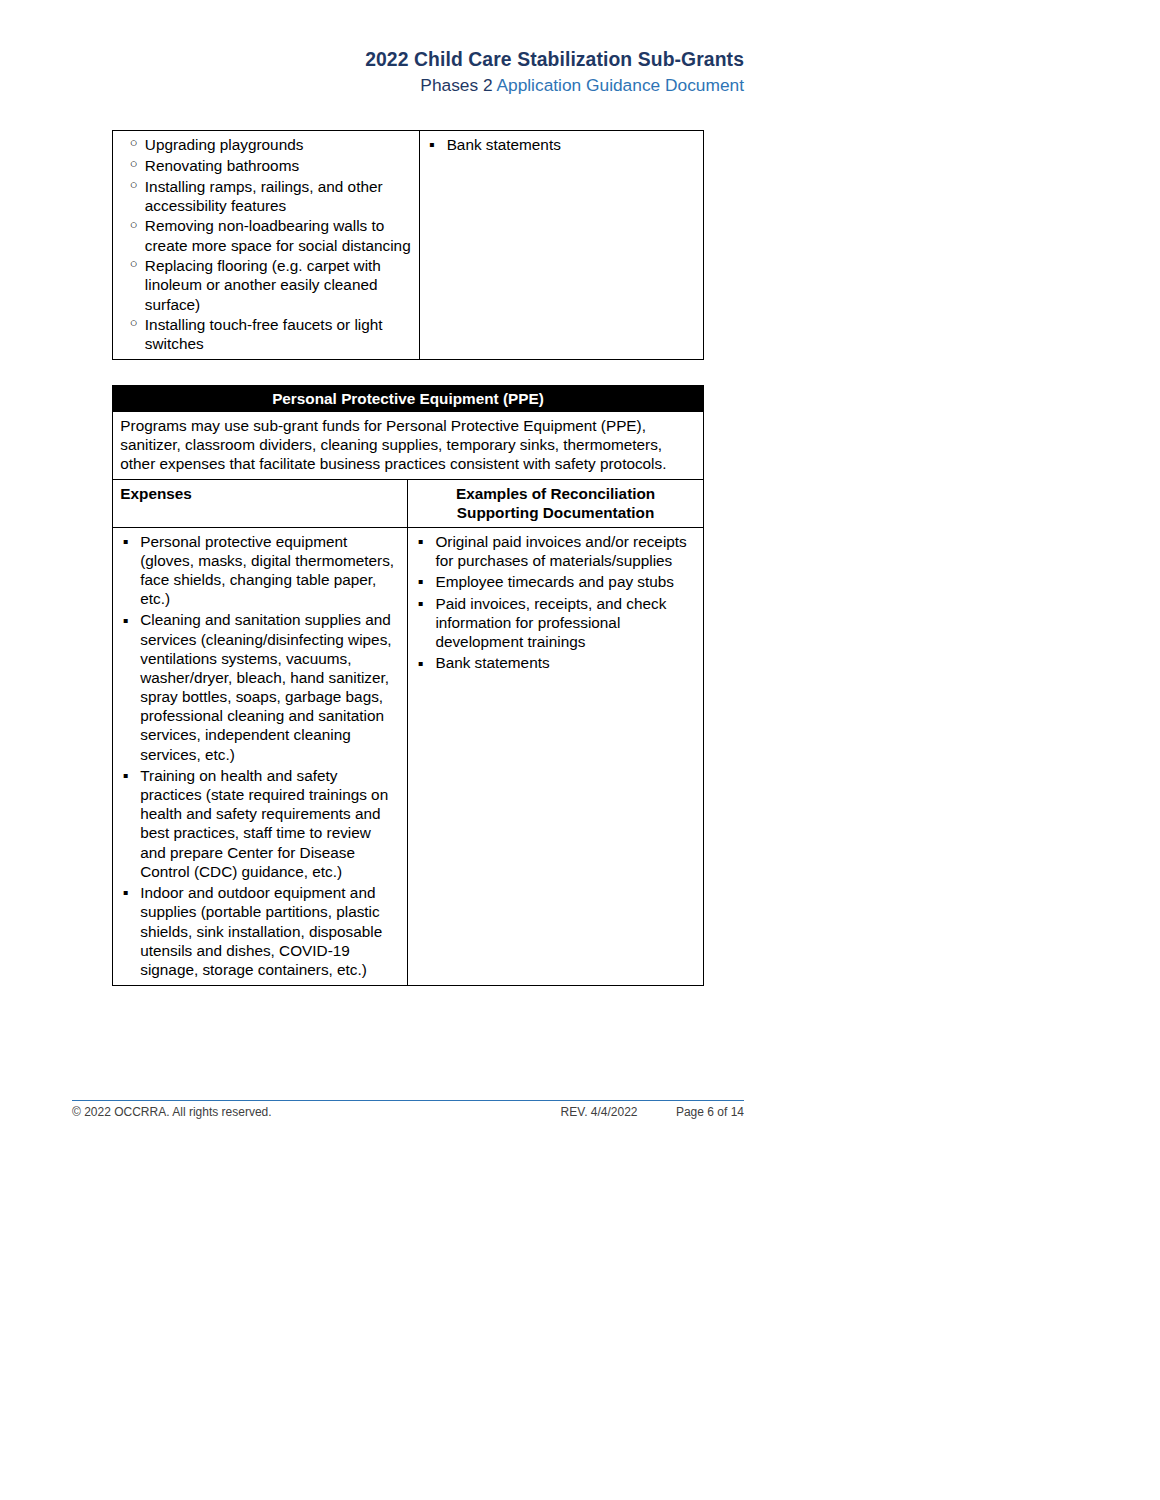2022 Child Care Stabilization Sub-Grants
Phases 2 Application Guidance Document
| Upgrading playgrounds Renovating bathrooms Installing ramps, railings, and other accessibility features Removing non-loadbearing walls to create more space for social distancing Replacing flooring (e.g. carpet with linoleum or another easily cleaned surface) Installing touch-free faucets or light switches | Bank statements |
| Personal Protective Equipment (PPE) |
| Programs may use sub-grant funds for Personal Protective Equipment (PPE), sanitizer, classroom dividers, cleaning supplies, temporary sinks, thermometers, other expenses that facilitate business practices consistent with safety protocols. |
| Expenses | Examples of Reconciliation Supporting Documentation |
| Personal protective equipment (gloves, masks, digital thermometers, face shields, changing table paper, etc.) Cleaning and sanitation supplies and services (cleaning/disinfecting wipes, ventilations systems, vacuums, washer/dryer, bleach, hand sanitizer, spray bottles, soaps, garbage bags, professional cleaning and sanitation services, independent cleaning services, etc.) Training on health and safety practices (state required trainings on health and safety requirements and best practices, staff time to review and prepare Center for Disease Control (CDC) guidance, etc.) Indoor and outdoor equipment and supplies (portable partitions, plastic shields, sink installation, disposable utensils and dishes, COVID-19 signage, storage containers, etc.) | Original paid invoices and/or receipts for purchases of materials/supplies Employee timecards and pay stubs Paid invoices, receipts, and check information for professional development trainings Bank statements |
© 2022 OCCRRA. All rights reserved.
REV. 4/4/2022
Page 6 of 14